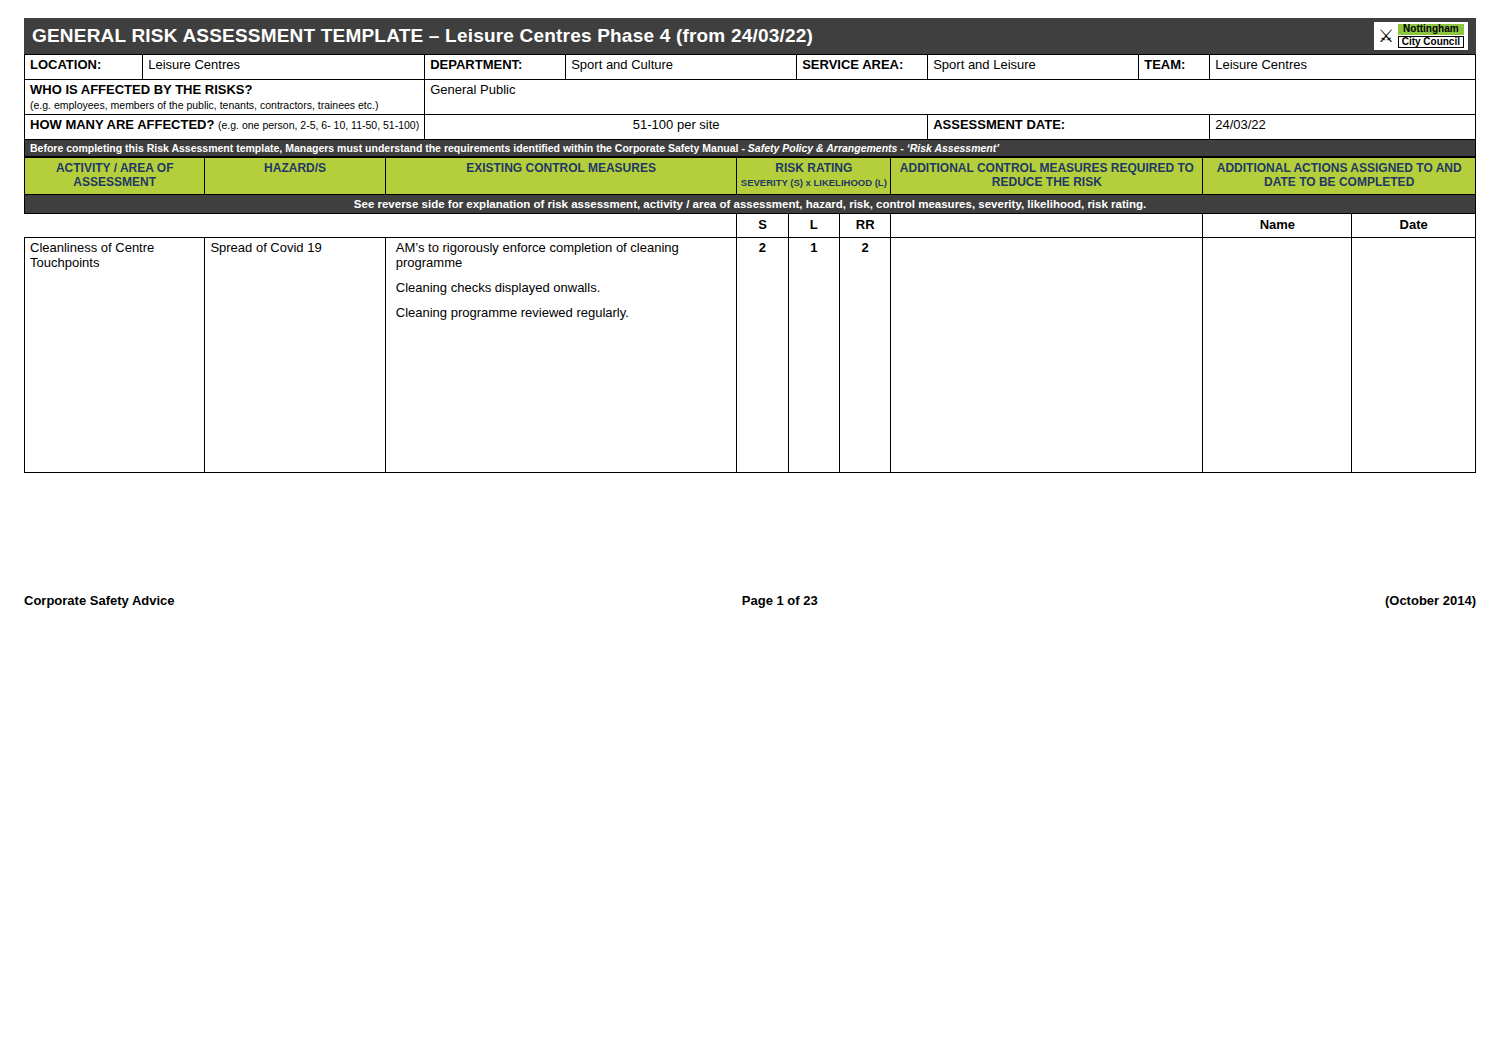GENERAL RISK ASSESSMENT TEMPLATE – Leisure Centres Phase 4 (from 24/03/22)
⚔
Nottingham City Council
| LOCATION: | Leisure Centres | DEPARTMENT: | Sport and Culture | SERVICE AREA: | Sport and Leisure | TEAM: | Leisure Centres |
| WHO IS AFFECTED BY THE RISKS? (e.g. employees, members of the public, tenants, contractors, trainees etc.) | General Public |
| HOW MANY ARE AFFECTED? (e.g. one person, 2-5, 6- 10, 11-50, 51-100) | 51-100 per site | ASSESSMENT DATE: | 24/03/22 |
Before completing this Risk Assessment template, Managers must understand the requirements identified within the Corporate Safety Manual - Safety Policy & Arrangements - ‘Risk Assessment’
| ACTIVITY / AREA OF ASSESSMENT | HAZARD/S | EXISTING CONTROL MEASURES | RISK RATING SEVERITY (S) x LIKELIHOOD (L) | ADDITIONAL CONTROL MEASURES REQUIRED TO REDUCE THE RISK | ADDITIONAL ACTIONS ASSIGNED TO AND DATE TO BE COMPLETED |
| --- | --- | --- | --- | --- | --- |
| See reverse side for explanation of risk assessment, activity / area of assessment, hazard, risk, control measures, severity, likelihood, risk rating. |
| | | | S | L | RR | | Name | Date |
| Cleanliness of Centre Touchpoints | Spread of Covid 19 | AM’s to rigorously enforce completion of cleaning programme Cleaning checks displayed onwalls. Cleaning programme reviewed regularly. | 2 | 1 | 2 | | | |
Corporate Safety Advice
Page 1 of 23
(October 2014)